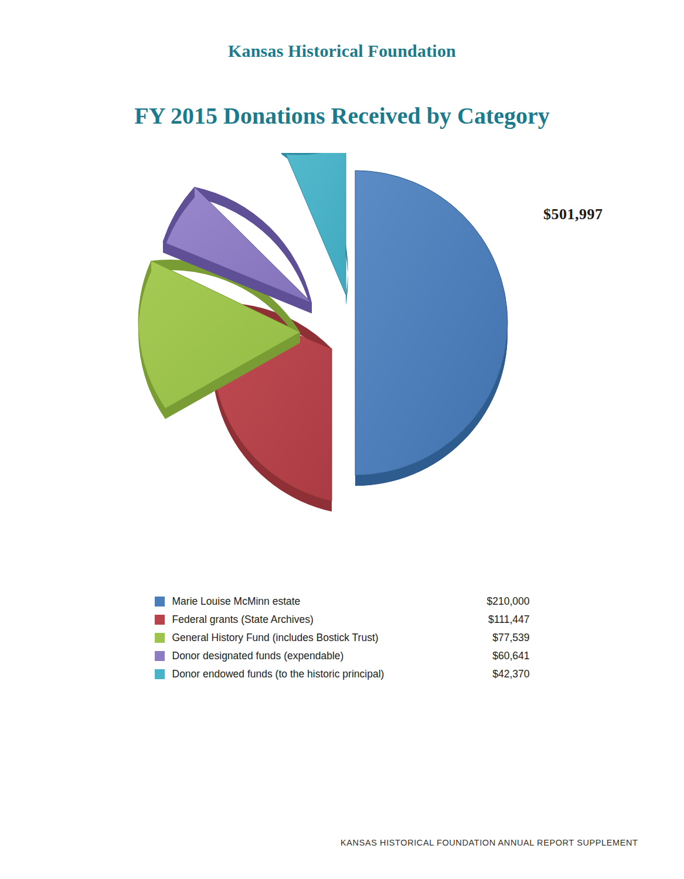Kansas Historical Foundation
FY 2015 Donations Received by Category
$501,997
| | Marie Louise McMinn estate | $210,000 |
| | Federal grants (State Archives) | $111,447 |
| | General History Fund (includes Bostick Trust) | $77,539 |
| | Donor designated funds (expendable) | $60,641 |
| | Donor endowed funds (to the historic principal) | $42,370 |
KANSAS HISTORICAL FOUNDATION ANNUAL REPORT SUPPLEMENT